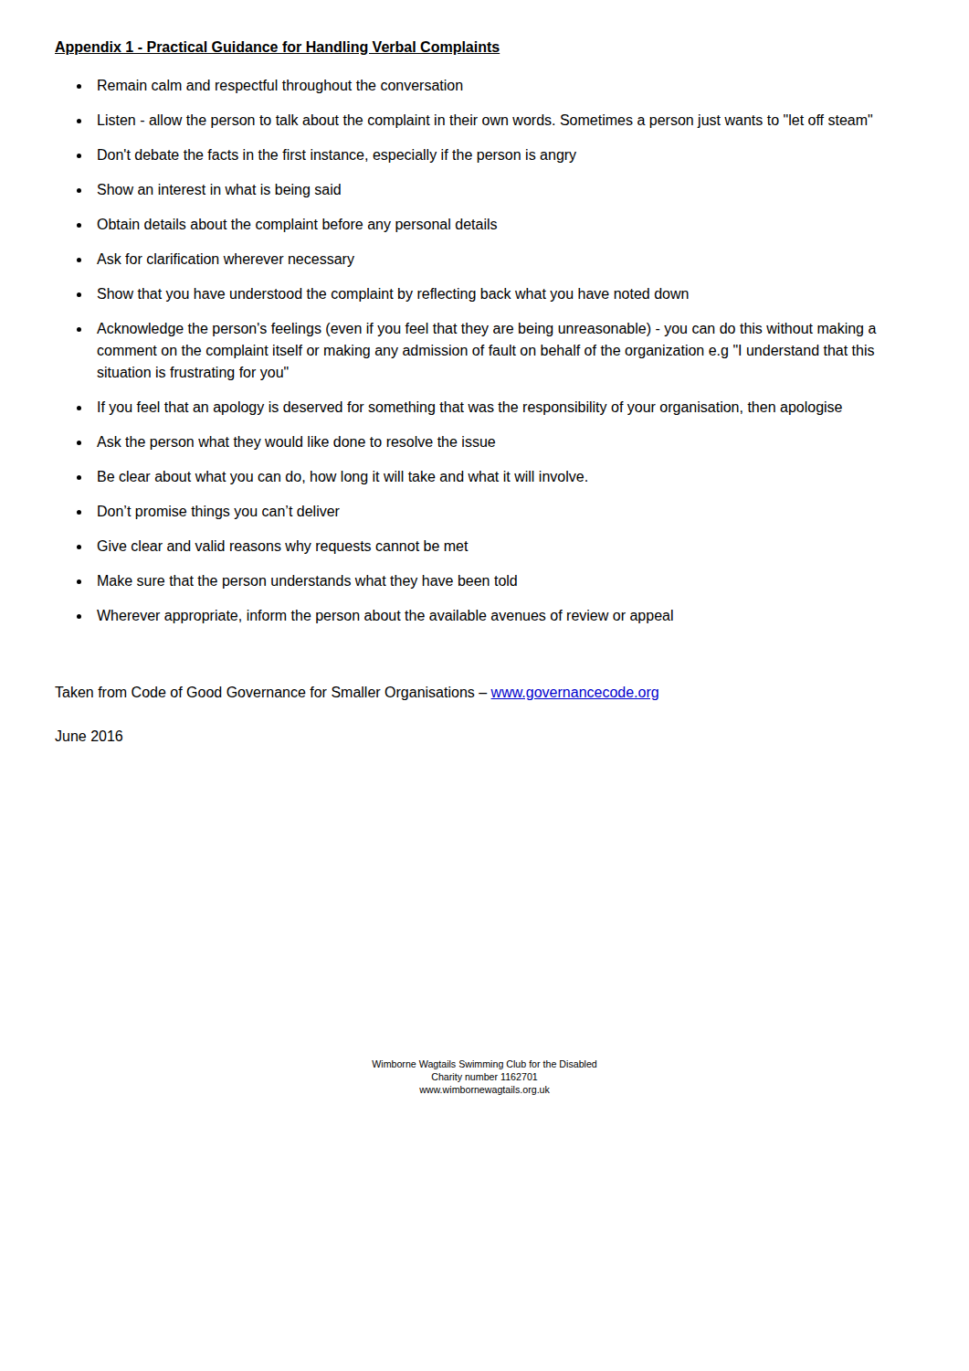Appendix 1 - Practical Guidance for Handling Verbal Complaints
Remain calm and respectful throughout the conversation
Listen - allow the person to talk about the complaint in their own words. Sometimes a person just wants to "let off steam"
Don't debate the facts in the first instance, especially if the person is angry
Show an interest in what is being said
Obtain details about the complaint before any personal details
Ask for clarification wherever necessary
Show that you have understood the complaint by reflecting back what you have noted down
Acknowledge the person's feelings (even if you feel that they are being unreasonable) - you can do this without making a comment on the complaint itself or making any admission of fault on behalf of the organization e.g "I understand that this situation is frustrating for you"
If you feel that an apology is deserved for something that was the responsibility of your organisation, then apologise
Ask the person what they would like done to resolve the issue
Be clear about what you can do, how long it will take and what it will involve.
Don’t promise things you can’t deliver
Give clear and valid reasons why requests cannot be met
Make sure that the person understands what they have been told
Wherever appropriate, inform the person about the available avenues of review or appeal
Taken from Code of Good Governance for Smaller Organisations – www.governancecode.org
June 2016
Wimborne Wagtails Swimming Club for the Disabled
Charity number 1162701
www.wimbornewagtails.org.uk